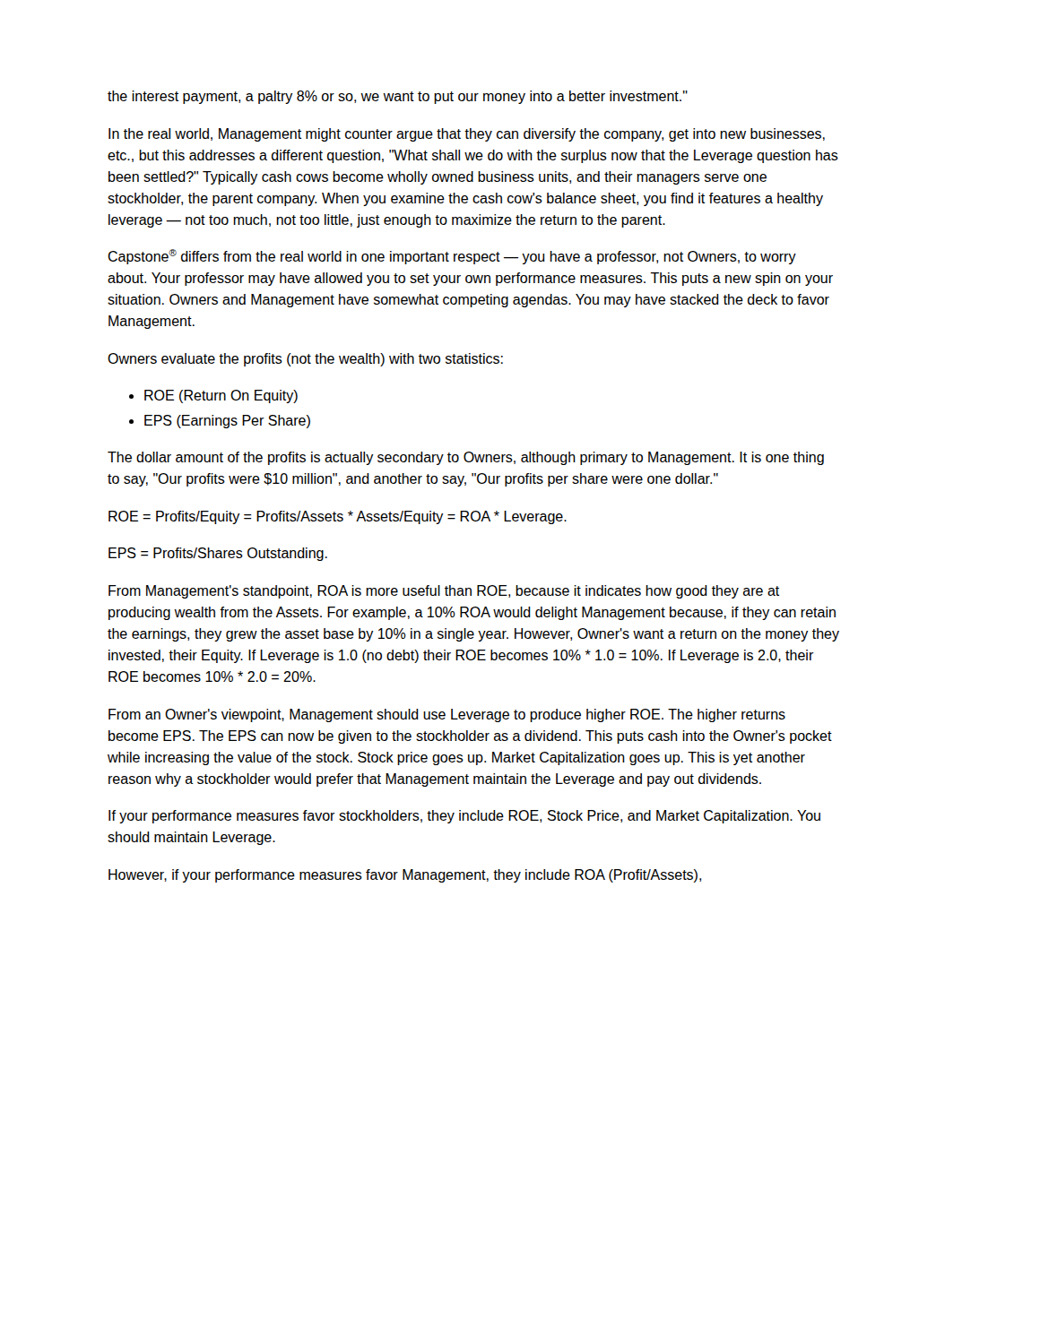the interest payment, a paltry 8% or so, we want to put our money into a better investment."
In the real world, Management might counter argue that they can diversify the company, get into new businesses, etc., but this addresses a different question, "What shall we do with the surplus now that the Leverage question has been settled?" Typically cash cows become wholly owned business units, and their managers serve one stockholder, the parent company. When you examine the cash cow's balance sheet, you find it features a healthy leverage — not too much, not too little, just enough to maximize the return to the parent.
Capstone® differs from the real world in one important respect — you have a professor, not Owners, to worry about. Your professor may have allowed you to set your own performance measures. This puts a new spin on your situation. Owners and Management have somewhat competing agendas. You may have stacked the deck to favor Management.
Owners evaluate the profits (not the wealth) with two statistics:
ROE (Return On Equity)
EPS (Earnings Per Share)
The dollar amount of the profits is actually secondary to Owners, although primary to Management. It is one thing to say, "Our profits were $10 million", and another to say, "Our profits per share were one dollar."
ROE = Profits/Equity = Profits/Assets * Assets/Equity = ROA * Leverage.
EPS = Profits/Shares Outstanding.
From Management's standpoint, ROA is more useful than ROE, because it indicates how good they are at producing wealth from the Assets. For example, a 10% ROA would delight Management because, if they can retain the earnings, they grew the asset base by 10% in a single year. However, Owner's want a return on the money they invested, their Equity. If Leverage is 1.0 (no debt) their ROE becomes 10% * 1.0 = 10%. If Leverage is 2.0, their ROE becomes 10% * 2.0 = 20%.
From an Owner's viewpoint, Management should use Leverage to produce higher ROE. The higher returns become EPS. The EPS can now be given to the stockholder as a dividend. This puts cash into the Owner's pocket while increasing the value of the stock. Stock price goes up. Market Capitalization goes up. This is yet another reason why a stockholder would prefer that Management maintain the Leverage and pay out dividends.
If your performance measures favor stockholders, they include ROE, Stock Price, and Market Capitalization. You should maintain Leverage.
However, if your performance measures favor Management, they include ROA (Profit/Assets),